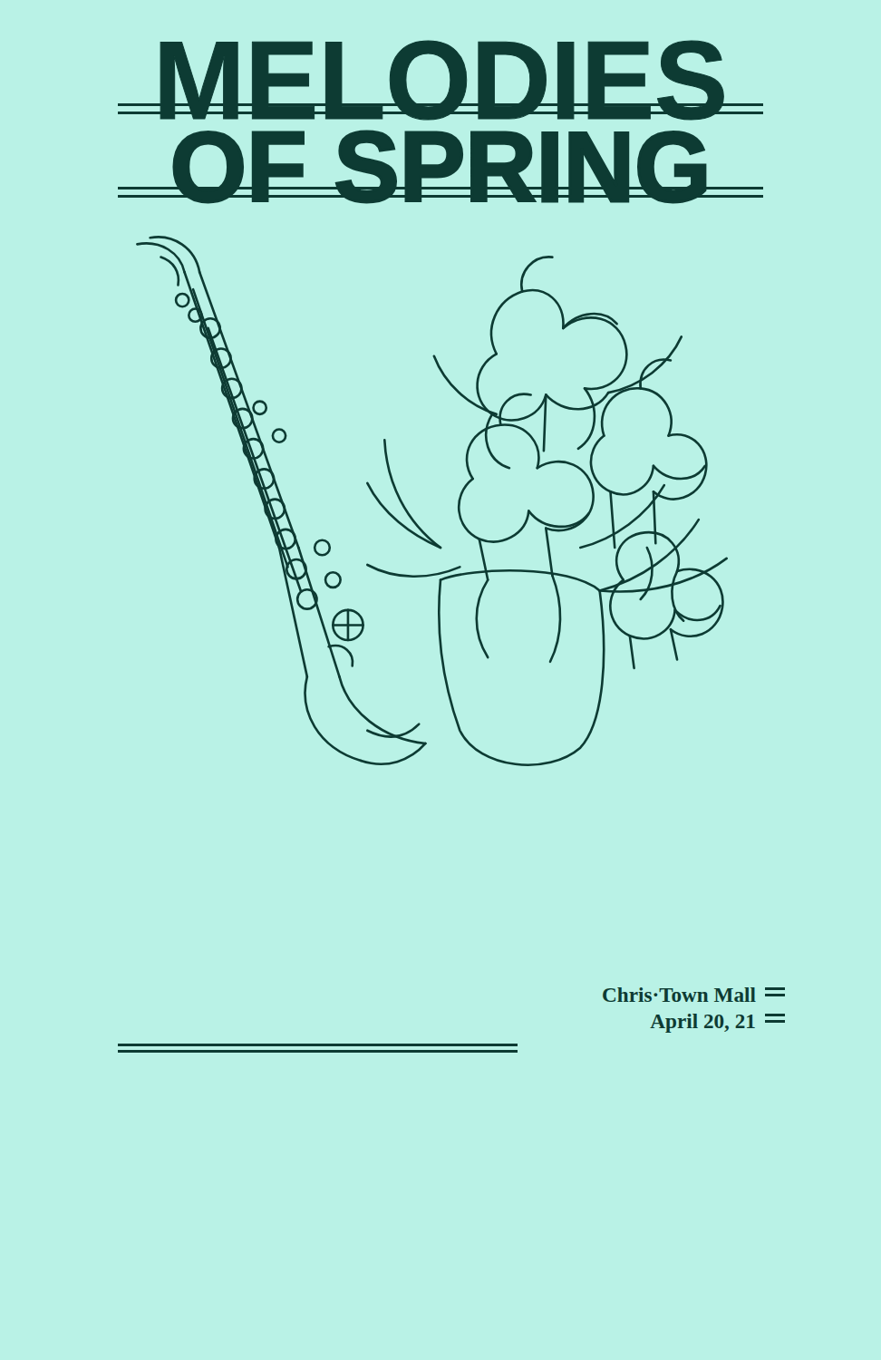Melodies of Spring
Chris·Town Mall
April 20, 21